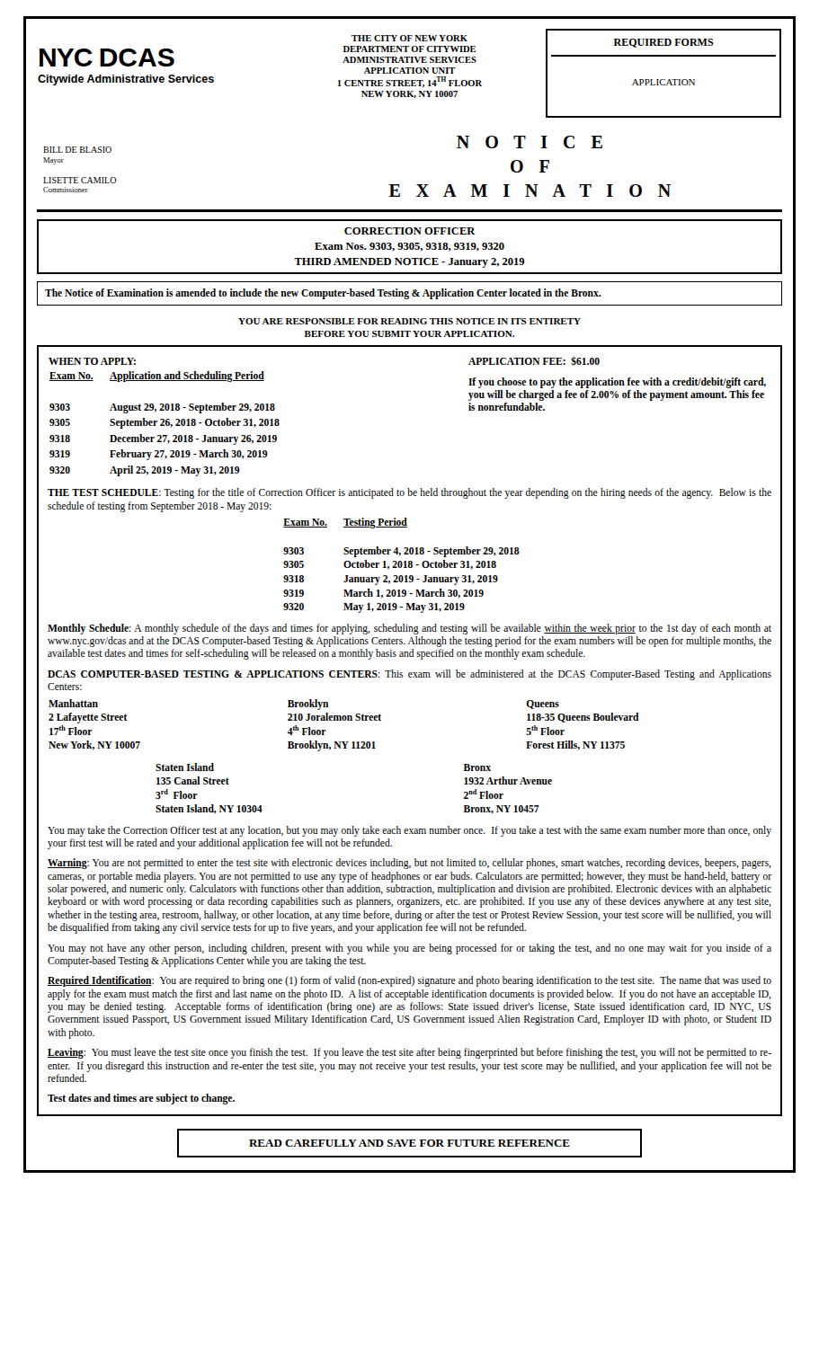| NYC DCAS Citywide Administrative Services | THE CITY OF NEW YORK DEPARTMENT OF CITYWIDE ADMINISTRATIVE SERVICES APPLICATION UNIT 1 CENTRE STREET, 14 TH FLOOR NEW YORK, NY 10007 | REQUIRED FORMS APPLICATION |
| BILL DE BLASIO Mayor LISETTE CAMILO Commissioner | N O T I C E O F E X A M I N A T I O N |
CORRECTION OFFICER
Exam Nos. 9303, 9305, 9318, 9319, 9320
THIRD AMENDED NOTICE - January 2, 2019
The Notice of Examination is amended to include the new Computer-based Testing & Application Center located in the Bronx.
YOU ARE RESPONSIBLE FOR READING THIS NOTICE IN ITS ENTIRETY
BEFORE YOU SUBMIT YOUR APPLICATION.
| WHEN TO APPLY: / Exam No. / Application and Scheduling Period / / 9303 / August 29, 2018 - September 29, 2018 / / 9305 / September 26, 2018 - October 31, 2018 / / 9318 / December 27, 2018 - January 26, 2019 / / 9319 / February 27, 2019 - March 30, 2019 / / 9320 / April 25, 2019 - May 31, 2019 / | APPLICATION FEE: $61.00 If you choose to pay the application fee with a credit/debit/gift card, you will be charged a fee of 2.00% of the payment amount. This fee is nonrefundable. |
THE TEST SCHEDULE: Testing for the title of Correction Officer is anticipated to be held throughout the year depending on the hiring needs of the agency. Below is the schedule of testing from September 2018 - May 2019:
| Exam No. | Testing Period |
| --- | --- |
| 9303 | September 4, 2018 - September 29, 2018 |
| 9305 | October 1, 2018 - October 31, 2018 |
| 9318 | January 2, 2019 - January 31, 2019 |
| 9319 | March 1, 2019 - March 30, 2019 |
| 9320 | May 1, 2019 - May 31, 2019 |
Monthly Schedule: A monthly schedule of the days and times for applying, scheduling and testing will be available within the week prior to the 1st day of each month at www.nyc.gov/dcas and at the DCAS Computer-based Testing & Applications Centers. Although the testing period for the exam numbers will be open for multiple months, the available test dates and times for self-scheduling will be released on a monthly basis and specified on the monthly exam schedule.
DCAS COMPUTER-BASED TESTING & APPLICATIONS CENTERS: This exam will be administered at the DCAS Computer-Based Testing and Applications Centers:
| Manhattan 2 Lafayette Street 17 th Floor New York, NY 10007 | Brooklyn 210 Joralemon Street 4 th Floor Brooklyn, NY 11201 | Queens 118-35 Queens Boulevard 5 th Floor Forest Hills, NY 11375 |
| Staten Island 135 Canal Street 3 rd Floor Staten Island, NY 10304 | Bronx 1932 Arthur Avenue 2 nd Floor Bronx, NY 10457 |
You may take the Correction Officer test at any location, but you may only take each exam number once. If you take a test with the same exam number more than once, only your first test will be rated and your additional application fee will not be refunded.
Warning: You are not permitted to enter the test site with electronic devices including, but not limited to, cellular phones, smart watches, recording devices, beepers, pagers, cameras, or portable media players. You are not permitted to use any type of headphones or ear buds. Calculators are permitted; however, they must be hand-held, battery or solar powered, and numeric only. Calculators with functions other than addition, subtraction, multiplication and division are prohibited. Electronic devices with an alphabetic keyboard or with word processing or data recording capabilities such as planners, organizers, etc. are prohibited. If you use any of these devices anywhere at any test site, whether in the testing area, restroom, hallway, or other location, at any time before, during or after the test or Protest Review Session, your test score will be nullified, you will be disqualified from taking any civil service tests for up to five years, and your application fee will not be refunded.
You may not have any other person, including children, present with you while you are being processed for or taking the test, and no one may wait for you inside of a Computer-based Testing & Applications Center while you are taking the test.
Required Identification: You are required to bring one (1) form of valid (non-expired) signature and photo bearing identification to the test site. The name that was used to apply for the exam must match the first and last name on the photo ID. A list of acceptable identification documents is provided below. If you do not have an acceptable ID, you may be denied testing. Acceptable forms of identification (bring one) are as follows: State issued driver's license, State issued identification card, ID NYC, US Government issued Passport, US Government issued Military Identification Card, US Government issued Alien Registration Card, Employer ID with photo, or Student ID with photo.
Leaving: You must leave the test site once you finish the test. If you leave the test site after being fingerprinted but before finishing the test, you will not be permitted to re-enter. If you disregard this instruction and re-enter the test site, you may not receive your test results, your test score may be nullified, and your application fee will not be refunded.
Test dates and times are subject to change.
READ CAREFULLY AND SAVE FOR FUTURE REFERENCE